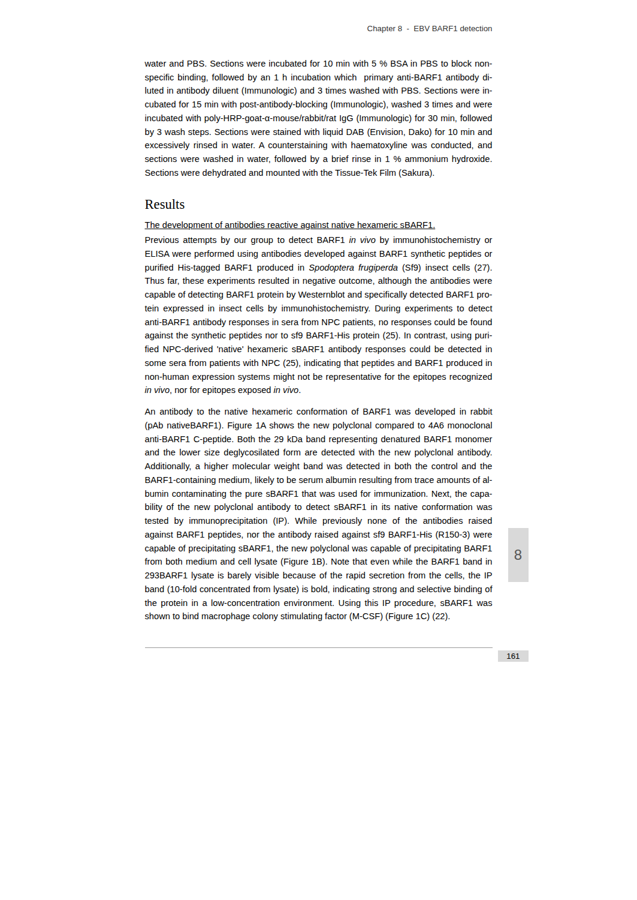Chapter 8 - EBV BARF1 detection
water and PBS. Sections were incubated for 10 min with 5 % BSA in PBS to block non-specific binding, followed by an 1 h incubation which primary anti-BARF1 antibody diluted in antibody diluent (Immunologic) and 3 times washed with PBS. Sections were incubated for 15 min with post-antibody-blocking (Immunologic), washed 3 times and were incubated with poly-HRP-goat-α-mouse/rabbit/rat IgG (Immunologic) for 30 min, followed by 3 wash steps. Sections were stained with liquid DAB (Envision, Dako) for 10 min and excessively rinsed in water. A counterstaining with haematoxyline was conducted, and sections were washed in water, followed by a brief rinse in 1 % ammonium hydroxide. Sections were dehydrated and mounted with the Tissue-Tek Film (Sakura).
Results
The development of antibodies reactive against native hexameric sBARF1.
Previous attempts by our group to detect BARF1 in vivo by immunohistochemistry or ELISA were performed using antibodies developed against BARF1 synthetic peptides or purified His-tagged BARF1 produced in Spodoptera frugiperda (Sf9) insect cells (27). Thus far, these experiments resulted in negative outcome, although the antibodies were capable of detecting BARF1 protein by Westernblot and specifically detected BARF1 protein expressed in insect cells by immunohistochemistry. During experiments to detect anti-BARF1 antibody responses in sera from NPC patients, no responses could be found against the synthetic peptides nor to sf9 BARF1-His protein (25). In contrast, using purified NPC-derived 'native' hexameric sBARF1 antibody responses could be detected in some sera from patients with NPC (25), indicating that peptides and BARF1 produced in non-human expression systems might not be representative for the epitopes recognized in vivo, nor for epitopes exposed in vivo.
An antibody to the native hexameric conformation of BARF1 was developed in rabbit (pAb nativeBARF1). Figure 1A shows the new polyclonal compared to 4A6 monoclonal anti-BARF1 C-peptide. Both the 29 kDa band representing denatured BARF1 monomer and the lower size deglycosilated form are detected with the new polyclonal antibody. Additionally, a higher molecular weight band was detected in both the control and the BARF1-containing medium, likely to be serum albumin resulting from trace amounts of albumin contaminating the pure sBARF1 that was used for immunization. Next, the capability of the new polyclonal antibody to detect sBARF1 in its native conformation was tested by immunoprecipitation (IP). While previously none of the antibodies raised against BARF1 peptides, nor the antibody raised against sf9 BARF1-His (R150-3) were capable of precipitating sBARF1, the new polyclonal was capable of precipitating BARF1 from both medium and cell lysate (Figure 1B). Note that even while the BARF1 band in 293BARF1 lysate is barely visible because of the rapid secretion from the cells, the IP band (10-fold concentrated from lysate) is bold, indicating strong and selective binding of the protein in a low-concentration environment. Using this IP procedure, sBARF1 was shown to bind macrophage colony stimulating factor (M-CSF) (Figure 1C) (22).
8
161